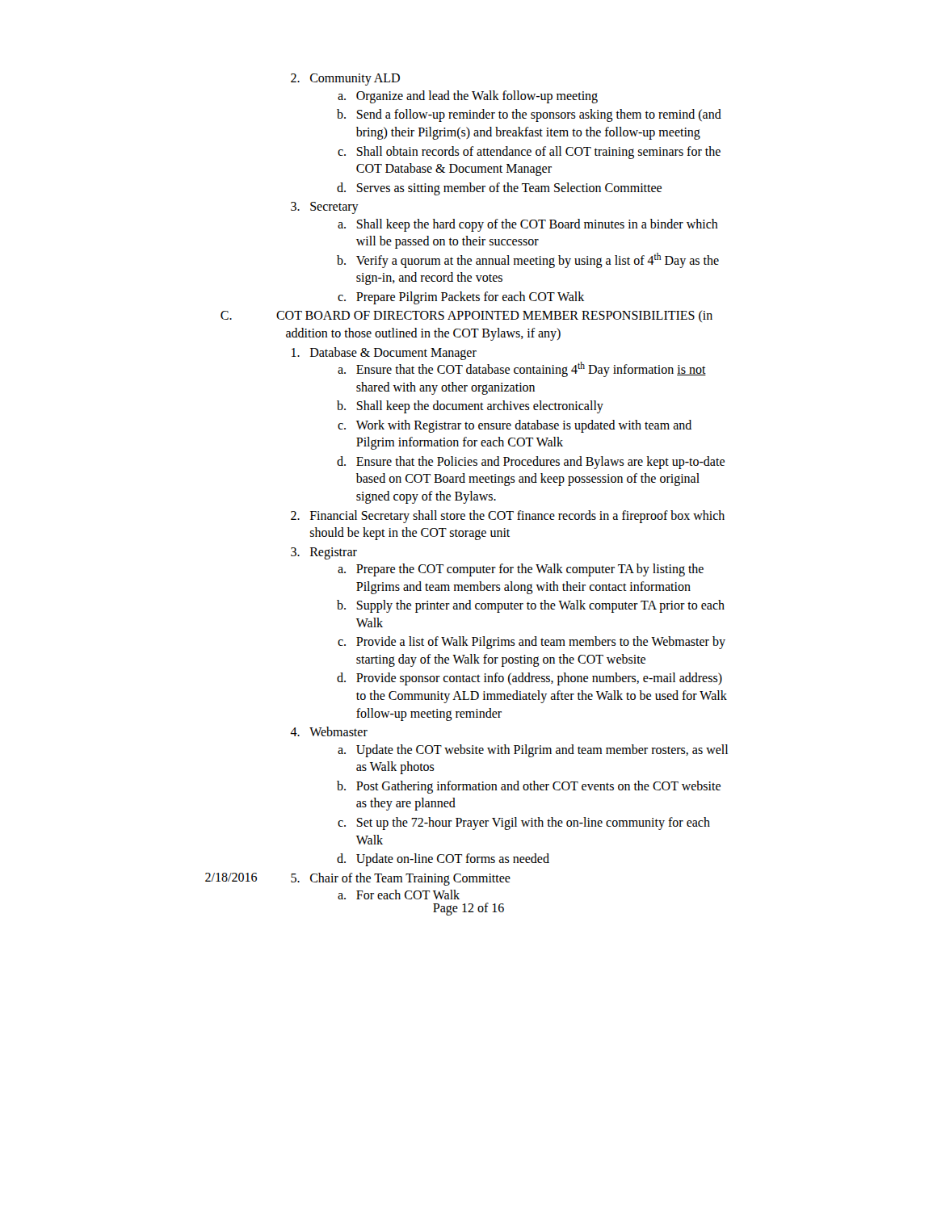Community ALD
Organize and lead the Walk follow-up meeting
Send a follow-up reminder to the sponsors asking them to remind (and bring) their Pilgrim(s) and breakfast item to the follow-up meeting
Shall obtain records of attendance of all COT training seminars for the COT Database & Document Manager
Serves as sitting member of the Team Selection Committee
Secretary
Shall keep the hard copy of the COT Board minutes in a binder which will be passed on to their successor
Verify a quorum at the annual meeting by using a list of 4th Day as the sign-in, and record the votes
Prepare Pilgrim Packets for each COT Walk
C. COT BOARD OF DIRECTORS APPOINTED MEMBER RESPONSIBILITIES (in addition to those outlined in the COT Bylaws, if any)
Database & Document Manager
Ensure that the COT database containing 4th Day information is not shared with any other organization
Shall keep the document archives electronically
Work with Registrar to ensure database is updated with team and Pilgrim information for each COT Walk
Ensure that the Policies and Procedures and Bylaws are kept up-to-date based on COT Board meetings and keep possession of the original signed copy of the Bylaws.
Financial Secretary shall store the COT finance records in a fireproof box which should be kept in the COT storage unit
Registrar
Prepare the COT computer for the Walk computer TA by listing the Pilgrims and team members along with their contact information
Supply the printer and computer to the Walk computer TA prior to each Walk
Provide a list of Walk Pilgrims and team members to the Webmaster by starting day of the Walk for posting on the COT website
Provide sponsor contact info (address, phone numbers, e-mail address) to the Community ALD immediately after the Walk to be used for Walk follow-up meeting reminder
Webmaster
Update the COT website with Pilgrim and team member rosters, as well as Walk photos
Post Gathering information and other COT events on the COT website as they are planned
Set up the 72-hour Prayer Vigil with the on-line community for each Walk
Update on-line COT forms as needed
Chair of the Team Training Committee
For each COT Walk
2/18/2016
Page 12 of 16